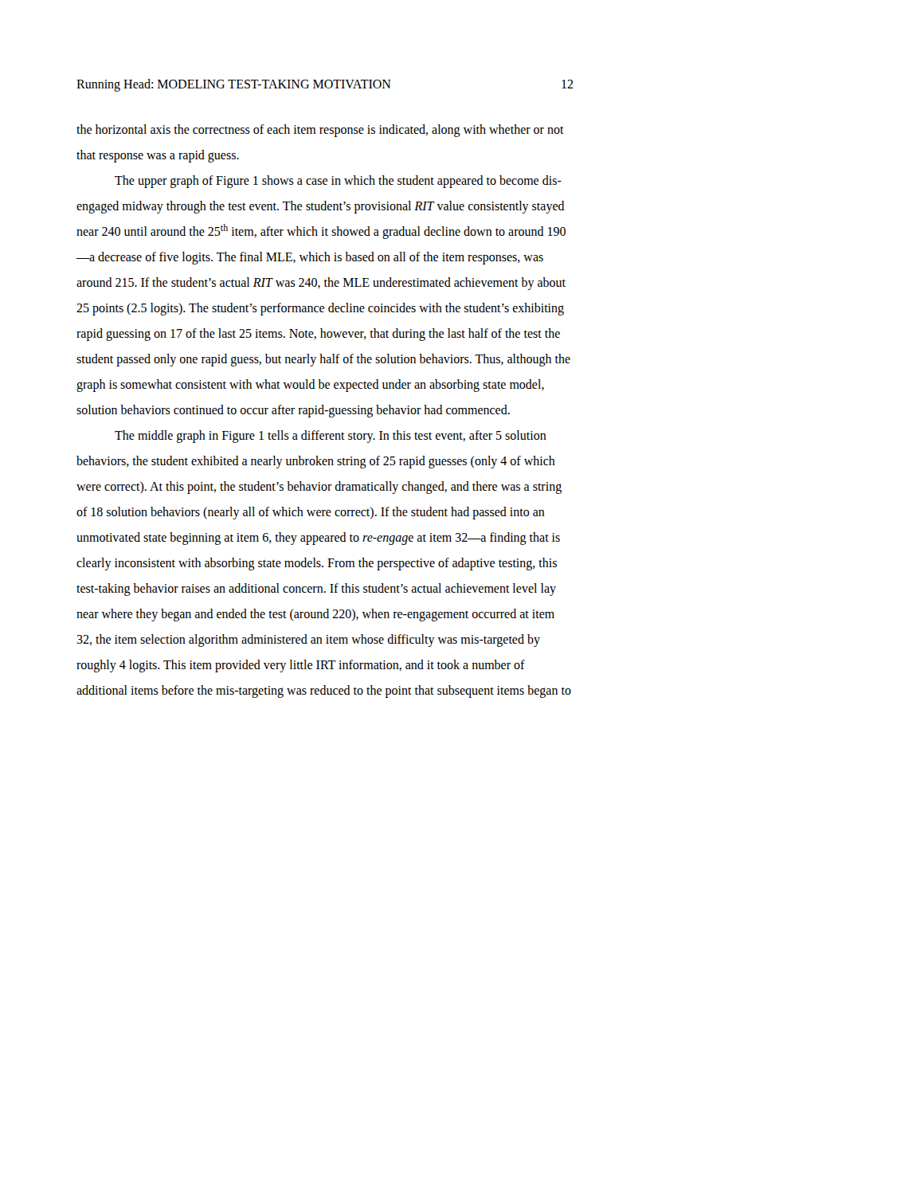Running Head: MODELING TEST-TAKING MOTIVATION 12
the horizontal axis the correctness of each item response is indicated, along with whether or not that response was a rapid guess.
The upper graph of Figure 1 shows a case in which the student appeared to become dis-engaged midway through the test event. The student’s provisional RIT value consistently stayed near 240 until around the 25th item, after which it showed a gradual decline down to around 190—a decrease of five logits. The final MLE, which is based on all of the item responses, was around 215. If the student’s actual RIT was 240, the MLE underestimated achievement by about 25 points (2.5 logits). The student’s performance decline coincides with the student’s exhibiting rapid guessing on 17 of the last 25 items. Note, however, that during the last half of the test the student passed only one rapid guess, but nearly half of the solution behaviors. Thus, although the graph is somewhat consistent with what would be expected under an absorbing state model, solution behaviors continued to occur after rapid-guessing behavior had commenced.
The middle graph in Figure 1 tells a different story. In this test event, after 5 solution behaviors, the student exhibited a nearly unbroken string of 25 rapid guesses (only 4 of which were correct). At this point, the student’s behavior dramatically changed, and there was a string of 18 solution behaviors (nearly all of which were correct). If the student had passed into an unmotivated state beginning at item 6, they appeared to re-engage at item 32—a finding that is clearly inconsistent with absorbing state models. From the perspective of adaptive testing, this test-taking behavior raises an additional concern. If this student’s actual achievement level lay near where they began and ended the test (around 220), when re-engagement occurred at item 32, the item selection algorithm administered an item whose difficulty was mis-targeted by roughly 4 logits. This item provided very little IRT information, and it took a number of additional items before the mis-targeting was reduced to the point that subsequent items began to